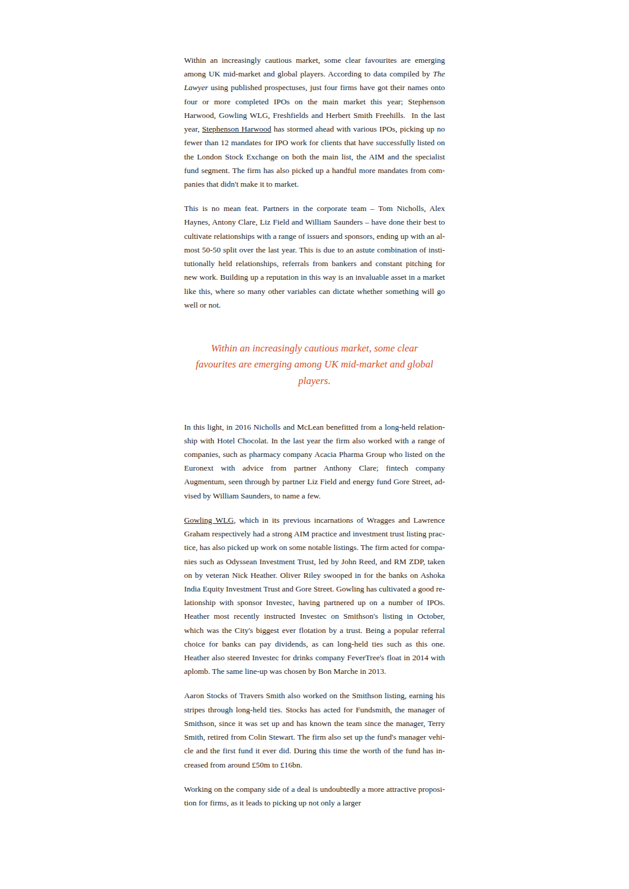Within an increasingly cautious market, some clear favourites are emerging among UK mid-market and global players. According to data compiled by The Lawyer using published prospectuses, just four firms have got their names onto four or more completed IPOs on the main market this year; Stephenson Harwood, Gowling WLG, Freshfields and Herbert Smith Freehills. In the last year, Stephenson Harwood has stormed ahead with various IPOs, picking up no fewer than 12 mandates for IPO work for clients that have successfully listed on the London Stock Exchange on both the main list, the AIM and the specialist fund segment. The firm has also picked up a handful more mandates from companies that didn't make it to market.
This is no mean feat. Partners in the corporate team – Tom Nicholls, Alex Haynes, Antony Clare, Liz Field and William Saunders – have done their best to cultivate relationships with a range of issuers and sponsors, ending up with an almost 50-50 split over the last year. This is due to an astute combination of institutionally held relationships, referrals from bankers and constant pitching for new work. Building up a reputation in this way is an invaluable asset in a market like this, where so many other variables can dictate whether something will go well or not.
Within an increasingly cautious market, some clear favourites are emerging among UK mid-market and global players.
In this light, in 2016 Nicholls and McLean benefitted from a long-held relationship with Hotel Chocolat. In the last year the firm also worked with a range of companies, such as pharmacy company Acacia Pharma Group who listed on the Euronext with advice from partner Anthony Clare; fintech company Augmentum, seen through by partner Liz Field and energy fund Gore Street, advised by William Saunders, to name a few.
Gowling WLG, which in its previous incarnations of Wragges and Lawrence Graham respectively had a strong AIM practice and investment trust listing practice, has also picked up work on some notable listings. The firm acted for companies such as Odyssean Investment Trust, led by John Reed, and RM ZDP, taken on by veteran Nick Heather. Oliver Riley swooped in for the banks on Ashoka India Equity Investment Trust and Gore Street. Gowling has cultivated a good relationship with sponsor Investec, having partnered up on a number of IPOs. Heather most recently instructed Investec on Smithson's listing in October, which was the City's biggest ever flotation by a trust. Being a popular referral choice for banks can pay dividends, as can long-held ties such as this one. Heather also steered Investec for drinks company FeverTree's float in 2014 with aplomb. The same line-up was chosen by Bon Marche in 2013.
Aaron Stocks of Travers Smith also worked on the Smithson listing, earning his stripes through long-held ties. Stocks has acted for Fundsmith, the manager of Smithson, since it was set up and has known the team since the manager, Terry Smith, retired from Colin Stewart. The firm also set up the fund's manager vehicle and the first fund it ever did. During this time the worth of the fund has increased from around £50m to £16bn.
Working on the company side of a deal is undoubtedly a more attractive proposition for firms, as it leads to picking up not only a larger